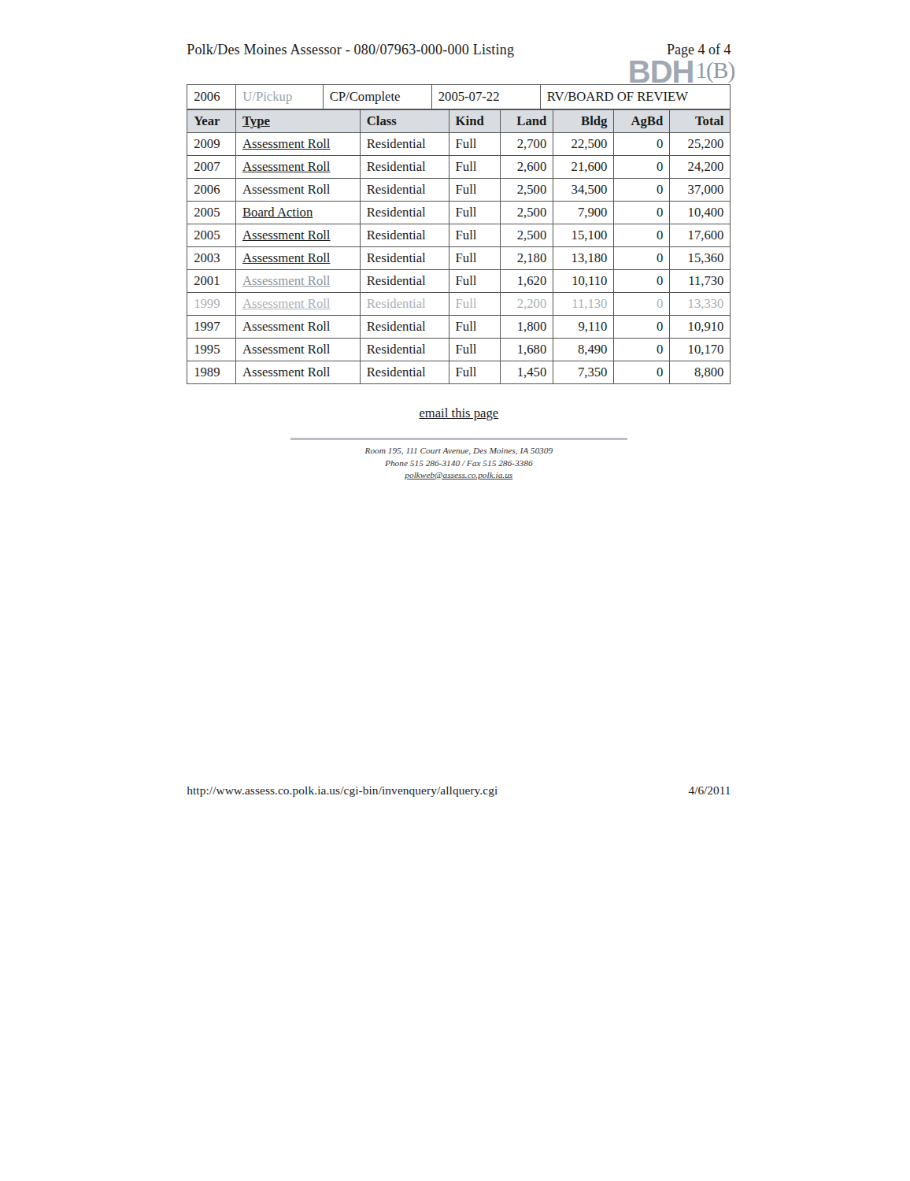Polk/Des Moines Assessor - 080/07963-000-000 Listing
Page 4 of 4
BDH1(B)
| 2006 | U/Pickup | CP/Complete | 2005-07-22 | RV/BOARD OF REVIEW |
| Year | Type | Class | Kind | Land | Bldg | AgBd | Total |
| --- | --- | --- | --- | --- | --- | --- | --- |
| 2009 | Assessment Roll | Residential | Full | 2,700 | 22,500 | 0 | 25,200 |
| 2007 | Assessment Roll | Residential | Full | 2,600 | 21,600 | 0 | 24,200 |
| 2006 | Assessment Roll | Residential | Full | 2,500 | 34,500 | 0 | 37,000 |
| 2005 | Board Action | Residential | Full | 2,500 | 7,900 | 0 | 10,400 |
| 2005 | Assessment Roll | Residential | Full | 2,500 | 15,100 | 0 | 17,600 |
| 2003 | Assessment Roll | Residential | Full | 2,180 | 13,180 | 0 | 15,360 |
| 2001 | Assessment Roll | Residential | Full | 1,620 | 10,110 | 0 | 11,730 |
| 1999 | Assessment Roll | Residential | Full | 2,200 | 11,130 | 0 | 13,330 |
| 1997 | Assessment Roll | Residential | Full | 1,800 | 9,110 | 0 | 10,910 |
| 1995 | Assessment Roll | Residential | Full | 1,680 | 8,490 | 0 | 10,170 |
| 1989 | Assessment Roll | Residential | Full | 1,450 | 7,350 | 0 | 8,800 |
email this page
Room 195, 111 Court Avenue, Des Moines, IA 50309
Phone 515 286-3140 / Fax 515 286-3386
polkweb@assess.co.polk.ia.us
http://www.assess.co.polk.ia.us/cgi-bin/invenquery/allquery.cgi
4/6/2011